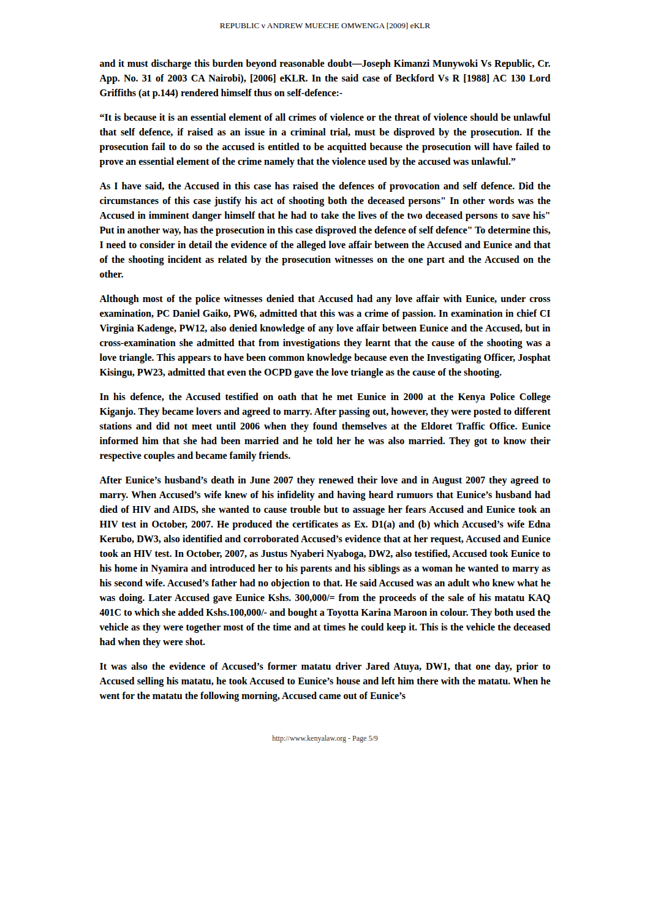REPUBLIC v ANDREW MUECHE OMWENGA [2009] eKLR
and it must discharge this burden beyond reasonable doubt—Joseph Kimanzi Munywoki Vs Republic, Cr. App. No. 31 of 2003 CA Nairobi), [2006] eKLR. In the said case of Beckford Vs R [1988] AC 130 Lord Griffiths (at p.144) rendered himself thus on self-defence:-
“It is because it is an essential element of all crimes of violence or the threat of violence should be unlawful that self defence, if raised as an issue in a criminal trial, must be disproved by the prosecution. If the prosecution fail to do so the accused is entitled to be acquitted because the prosecution will have failed to prove an essential element of the crime namely that the violence used by the accused was unlawful.”
As I have said, the Accused in this case has raised the defences of provocation and self defence. Did the circumstances of this case justify his act of shooting both the deceased persons" In other words was the Accused in imminent danger himself that he had to take the lives of the two deceased persons to save his" Put in another way, has the prosecution in this case disproved the defence of self defence" To determine this, I need to consider in detail the evidence of the alleged love affair between the Accused and Eunice and that of the shooting incident as related by the prosecution witnesses on the one part and the Accused on the other.
Although most of the police witnesses denied that Accused had any love affair with Eunice, under cross examination, PC Daniel Gaiko, PW6, admitted that this was a crime of passion. In examination in chief CI Virginia Kadenge, PW12, also denied knowledge of any love affair between Eunice and the Accused, but in cross-examination she admitted that from investigations they learnt that the cause of the shooting was a love triangle. This appears to have been common knowledge because even the Investigating Officer, Josphat Kisingu, PW23, admitted that even the OCPD gave the love triangle as the cause of the shooting.
In his defence, the Accused testified on oath that he met Eunice in 2000 at the Kenya Police College Kiganjo. They became lovers and agreed to marry. After passing out, however, they were posted to different stations and did not meet until 2006 when they found themselves at the Eldoret Traffic Office. Eunice informed him that she had been married and he told her he was also married. They got to know their respective couples and became family friends.
After Eunice’s husband’s death in June 2007 they renewed their love and in August 2007 they agreed to marry. When Accused’s wife knew of his infidelity and having heard rumuors that Eunice’s husband had died of HIV and AIDS, she wanted to cause trouble but to assuage her fears Accused and Eunice took an HIV test in October, 2007. He produced the certificates as Ex. D1(a) and (b) which Accused’s wife Edna Kerubo, DW3, also identified and corroborated Accused’s evidence that at her request, Accused and Eunice took an HIV test. In October, 2007, as Justus Nyaberi Nyaboga, DW2, also testified, Accused took Eunice to his home in Nyamira and introduced her to his parents and his siblings as a woman he wanted to marry as his second wife. Accused’s father had no objection to that. He said Accused was an adult who knew what he was doing. Later Accused gave Eunice Kshs. 300,000/= from the proceeds of the sale of his matatu KAQ 401C to which she added Kshs.100,000/- and bought a Toyotta Karina Maroon in colour. They both used the vehicle as they were together most of the time and at times he could keep it. This is the vehicle the deceased had when they were shot.
It was also the evidence of Accused’s former matatu driver Jared Atuya, DW1, that one day, prior to Accused selling his matatu, he took Accused to Eunice’s house and left him there with the matatu. When he went for the matatu the following morning, Accused came out of Eunice’s
http://www.kenyalaw.org - Page 5/9